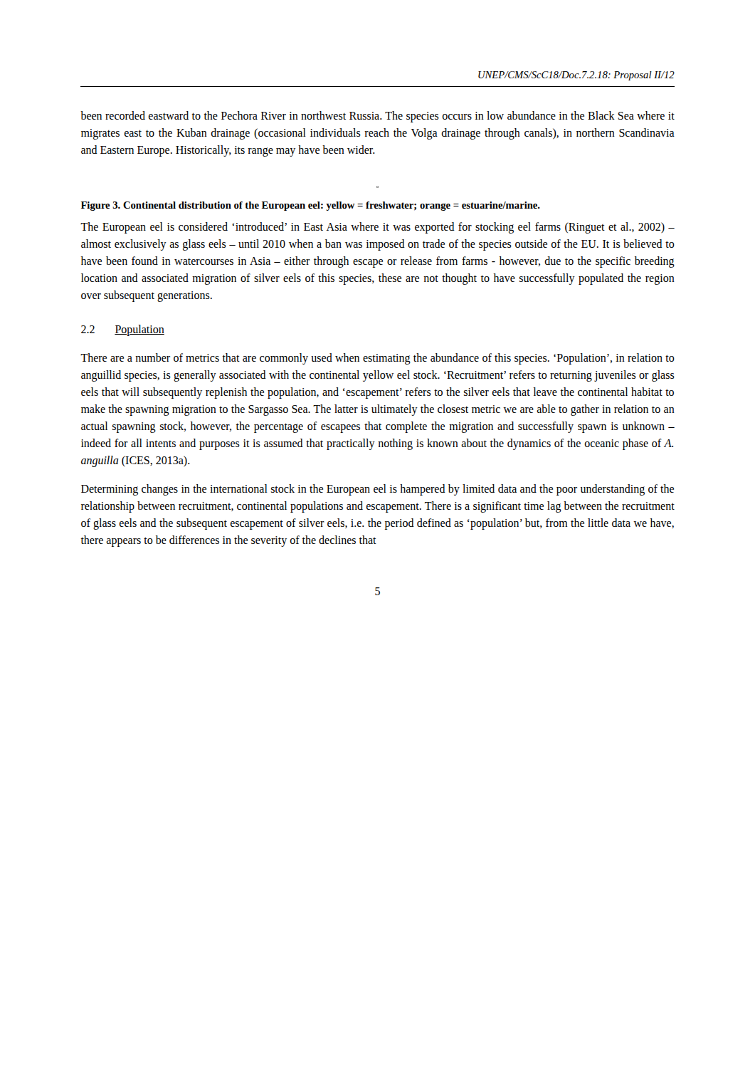UNEP/CMS/ScC18/Doc.7.2.18: Proposal II/12
been recorded eastward to the Pechora River in northwest Russia. The species occurs in low abundance in the Black Sea where it migrates east to the Kuban drainage (occasional individuals reach the Volga drainage through canals), in northern Scandinavia and Eastern Europe. Historically, its range may have been wider.
Figure 3. Continental distribution of the European eel: yellow = freshwater; orange = estuarine/marine.
The European eel is considered ‘introduced’ in East Asia where it was exported for stocking eel farms (Ringuet et al., 2002) – almost exclusively as glass eels – until 2010 when a ban was imposed on trade of the species outside of the EU. It is believed to have been found in watercourses in Asia – either through escape or release from farms - however, due to the specific breeding location and associated migration of silver eels of this species, these are not thought to have successfully populated the region over subsequent generations.
2.2 Population
There are a number of metrics that are commonly used when estimating the abundance of this species. ‘Population’, in relation to anguillid species, is generally associated with the continental yellow eel stock. ‘Recruitment’ refers to returning juveniles or glass eels that will subsequently replenish the population, and ‘escapement’ refers to the silver eels that leave the continental habitat to make the spawning migration to the Sargasso Sea. The latter is ultimately the closest metric we are able to gather in relation to an actual spawning stock, however, the percentage of escapees that complete the migration and successfully spawn is unknown – indeed for all intents and purposes it is assumed that practically nothing is known about the dynamics of the oceanic phase of A. anguilla (ICES, 2013a).
Determining changes in the international stock in the European eel is hampered by limited data and the poor understanding of the relationship between recruitment, continental populations and escapement. There is a significant time lag between the recruitment of glass eels and the subsequent escapement of silver eels, i.e. the period defined as ‘population’ but, from the little data we have, there appears to be differences in the severity of the declines that
5